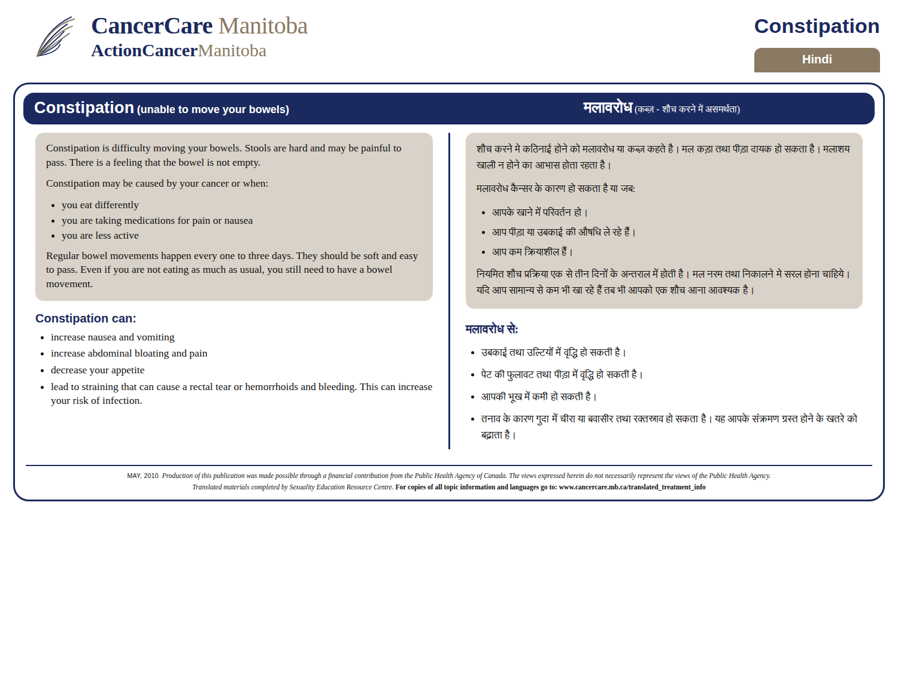Constipation
CancerCare Manitoba
ActionCancer Manitoba
Hindi
Constipation (unable to move your bowels)
मलावरोध (कब्ज़ - शौच करने में असमर्थता)
Constipation is difficulty moving your bowels. Stools are hard and may be painful to pass. There is a feeling that the bowel is not empty.
Constipation may be caused by your cancer or when:
you eat differently
you are taking medications for pain or nausea
you are less active
Regular bowel movements happen every one to three days. They should be soft and easy to pass. Even if you are not eating as much as usual, you still need to have a bowel movement.
Constipation can:
increase nausea and vomiting
increase abdominal bloating and pain
decrease your appetite
lead to straining that can cause a rectal tear or hemorrhoids and bleeding. This can increase your risk of infection.
शौच करने मे कठिनाई होने को मलावरोध या कब्ज़ कहते है। मल कड़ा तथा पीड़ा दायक हो सकता है। मलाशय खाली न होने का आभास होता रहता है।
मलावरोध कैन्सर के कारण हो सकता है या जब:
आपके खाने में परिवर्तन हो।
आप पीड़ा या उबकाई की औषधि ले रहे हैं।
आप कम क्रियाशील हैं।
नियमित शौच प्रक्रिया एक से तीन दिनों के अन्तराल में होती है। मल नरम तथा निकालने मे सरल होना चाहिये। यदि आप सामान्य से कम भी खा रहे हैं तब भी आपको एक शौच आना आवश्यक है।
मलावरोध से:
उबकाई तथा उल्टियों में वृद्धि हो सकती है।
पेट की फुलावट तथा पीड़ा में वृद्धि हो सकती है।
आपकी भूख में कमी हो सकती है।
तनाव के कारण गुदा में चीरा या बवासीर तथा रक्तस्राव हो सकता है। यह आपके संक्रमण ग्रस्त होने के खतरे को बढ़ाता है।
MAY, 2010 Production of this publication was made possible through a financial contribution from the Public Health Agency of Canada. The views expressed herein do not necessarily represent the views of the Public Health Agency.
Translated materials completed by Sexuality Education Resource Centre. For copies of all topic information and languages go to: www.cancercare.mb.ca/translated_treatment_info